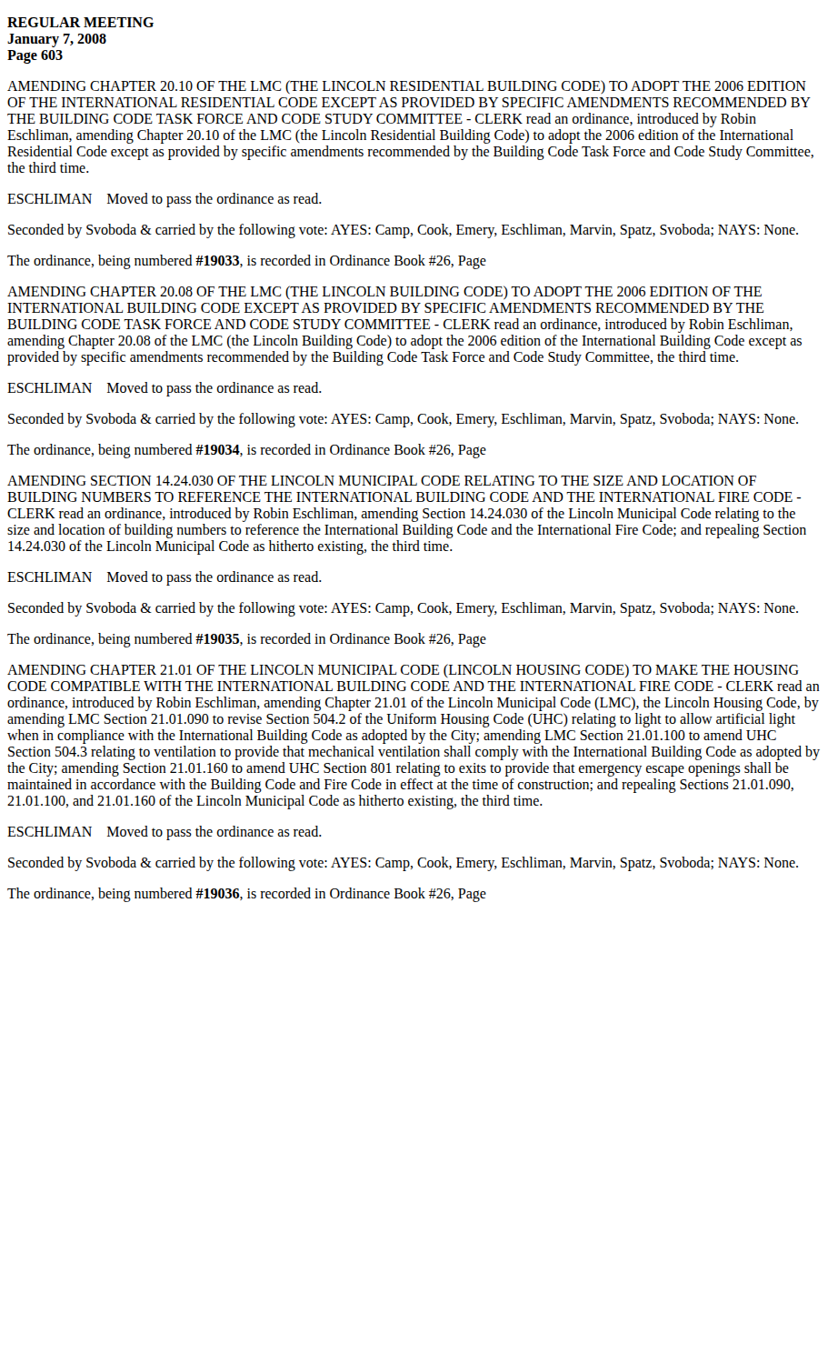REGULAR MEETING
January 7, 2008
Page 603
AMENDING CHAPTER 20.10 OF THE LMC (THE LINCOLN RESIDENTIAL BUILDING CODE) TO ADOPT THE 2006 EDITION OF THE INTERNATIONAL RESIDENTIAL CODE EXCEPT AS PROVIDED BY SPECIFIC AMENDMENTS RECOMMENDED BY THE BUILDING CODE TASK FORCE AND CODE STUDY COMMITTEE - CLERK read an ordinance, introduced by Robin Eschliman, amending Chapter 20.10 of the LMC (the Lincoln Residential Building Code) to adopt the 2006 edition of the International Residential Code except as provided by specific amendments recommended by the Building Code Task Force and Code Study Committee, the third time.
ESCHLIMAN Moved to pass the ordinance as read.
Seconded by Svoboda & carried by the following vote: AYES: Camp, Cook, Emery, Eschliman, Marvin, Spatz, Svoboda; NAYS: None.
The ordinance, being numbered #19033, is recorded in Ordinance Book #26, Page
AMENDING CHAPTER 20.08 OF THE LMC (THE LINCOLN BUILDING CODE) TO ADOPT THE 2006 EDITION OF THE INTERNATIONAL BUILDING CODE EXCEPT AS PROVIDED BY SPECIFIC AMENDMENTS RECOMMENDED BY THE BUILDING CODE TASK FORCE AND CODE STUDY COMMITTEE - CLERK read an ordinance, introduced by Robin Eschliman, amending Chapter 20.08 of the LMC (the Lincoln Building Code) to adopt the 2006 edition of the International Building Code except as provided by specific amendments recommended by the Building Code Task Force and Code Study Committee, the third time.
ESCHLIMAN Moved to pass the ordinance as read.
Seconded by Svoboda & carried by the following vote: AYES: Camp, Cook, Emery, Eschliman, Marvin, Spatz, Svoboda; NAYS: None.
The ordinance, being numbered #19034, is recorded in Ordinance Book #26, Page
AMENDING SECTION 14.24.030 OF THE LINCOLN MUNICIPAL CODE RELATING TO THE SIZE AND LOCATION OF BUILDING NUMBERS TO REFERENCE THE INTERNATIONAL BUILDING CODE AND THE INTERNATIONAL FIRE CODE - CLERK read an ordinance, introduced by Robin Eschliman, amending Section 14.24.030 of the Lincoln Municipal Code relating to the size and location of building numbers to reference the International Building Code and the International Fire Code; and repealing Section 14.24.030 of the Lincoln Municipal Code as hitherto existing, the third time.
ESCHLIMAN Moved to pass the ordinance as read.
Seconded by Svoboda & carried by the following vote: AYES: Camp, Cook, Emery, Eschliman, Marvin, Spatz, Svoboda; NAYS: None.
The ordinance, being numbered #19035, is recorded in Ordinance Book #26, Page
AMENDING CHAPTER 21.01 OF THE LINCOLN MUNICIPAL CODE (LINCOLN HOUSING CODE) TO MAKE THE HOUSING CODE COMPATIBLE WITH THE INTERNATIONAL BUILDING CODE AND THE INTERNATIONAL FIRE CODE - CLERK read an ordinance, introduced by Robin Eschliman, amending Chapter 21.01 of the Lincoln Municipal Code (LMC), the Lincoln Housing Code, by amending LMC Section 21.01.090 to revise Section 504.2 of the Uniform Housing Code (UHC) relating to light to allow artificial light when in compliance with the International Building Code as adopted by the City; amending LMC Section 21.01.100 to amend UHC Section 504.3 relating to ventilation to provide that mechanical ventilation shall comply with the International Building Code as adopted by the City; amending Section 21.01.160 to amend UHC Section 801 relating to exits to provide that emergency escape openings shall be maintained in accordance with the Building Code and Fire Code in effect at the time of construction; and repealing Sections 21.01.090, 21.01.100, and 21.01.160 of the Lincoln Municipal Code as hitherto existing, the third time.
ESCHLIMAN Moved to pass the ordinance as read.
Seconded by Svoboda & carried by the following vote: AYES: Camp, Cook, Emery, Eschliman, Marvin, Spatz, Svoboda; NAYS: None.
The ordinance, being numbered #19036, is recorded in Ordinance Book #26, Page